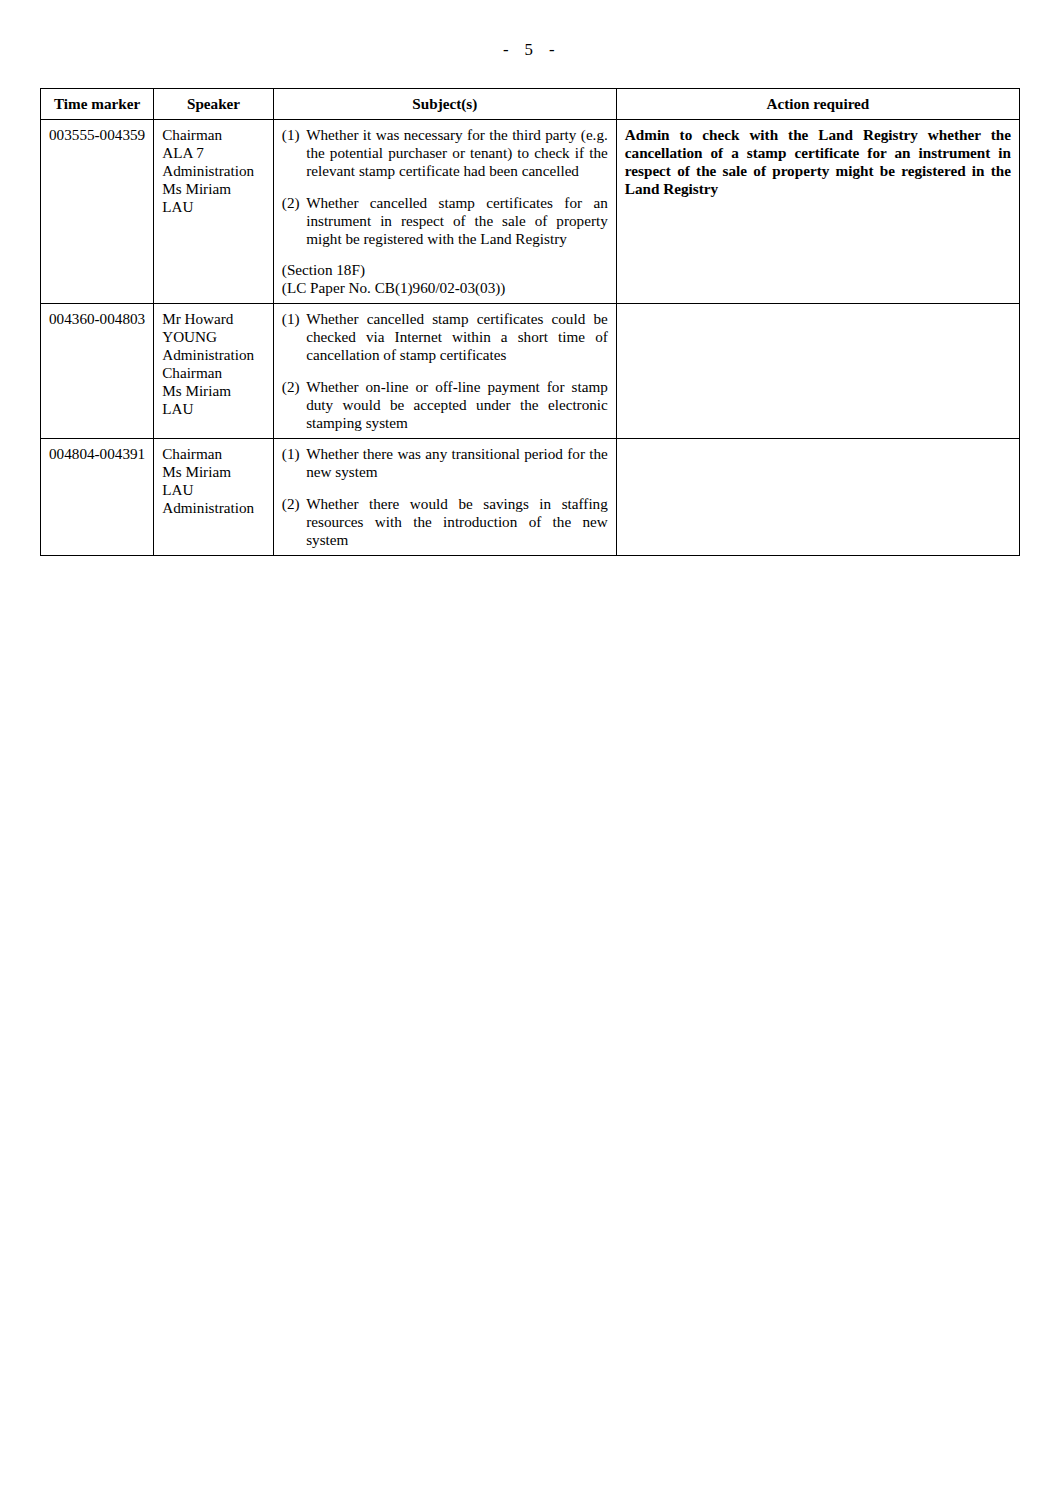- 5 -
| Time marker | Speaker | Subject(s) | Action required |
| --- | --- | --- | --- |
| 003555-004359 | Chairman ALA 7 Administration Ms Miriam LAU | Whether it was necessary for the third party (e.g. the potential purchaser or tenant) to check if the relevant stamp certificate had been cancelled Whether cancelled stamp certificates for an instrument in respect of the sale of property might be registered with the Land Registry (Section 18F) (LC Paper No. CB(1)960/02-03(03)) | Admin to check with the Land Registry whether the cancellation of a stamp certificate for an instrument in respect of the sale of property might be registered in the Land Registry |
| 004360-004803 | Mr Howard YOUNG Administration Chairman Ms Miriam LAU | Whether cancelled stamp certificates could be checked via Internet within a short time of cancellation of stamp certificates Whether on-line or off-line payment for stamp duty would be accepted under the electronic stamping system | |
| 004804-004391 | Chairman Ms Miriam LAU Administration | Whether there was any transitional period for the new system Whether there would be savings in staffing resources with the introduction of the new system | |